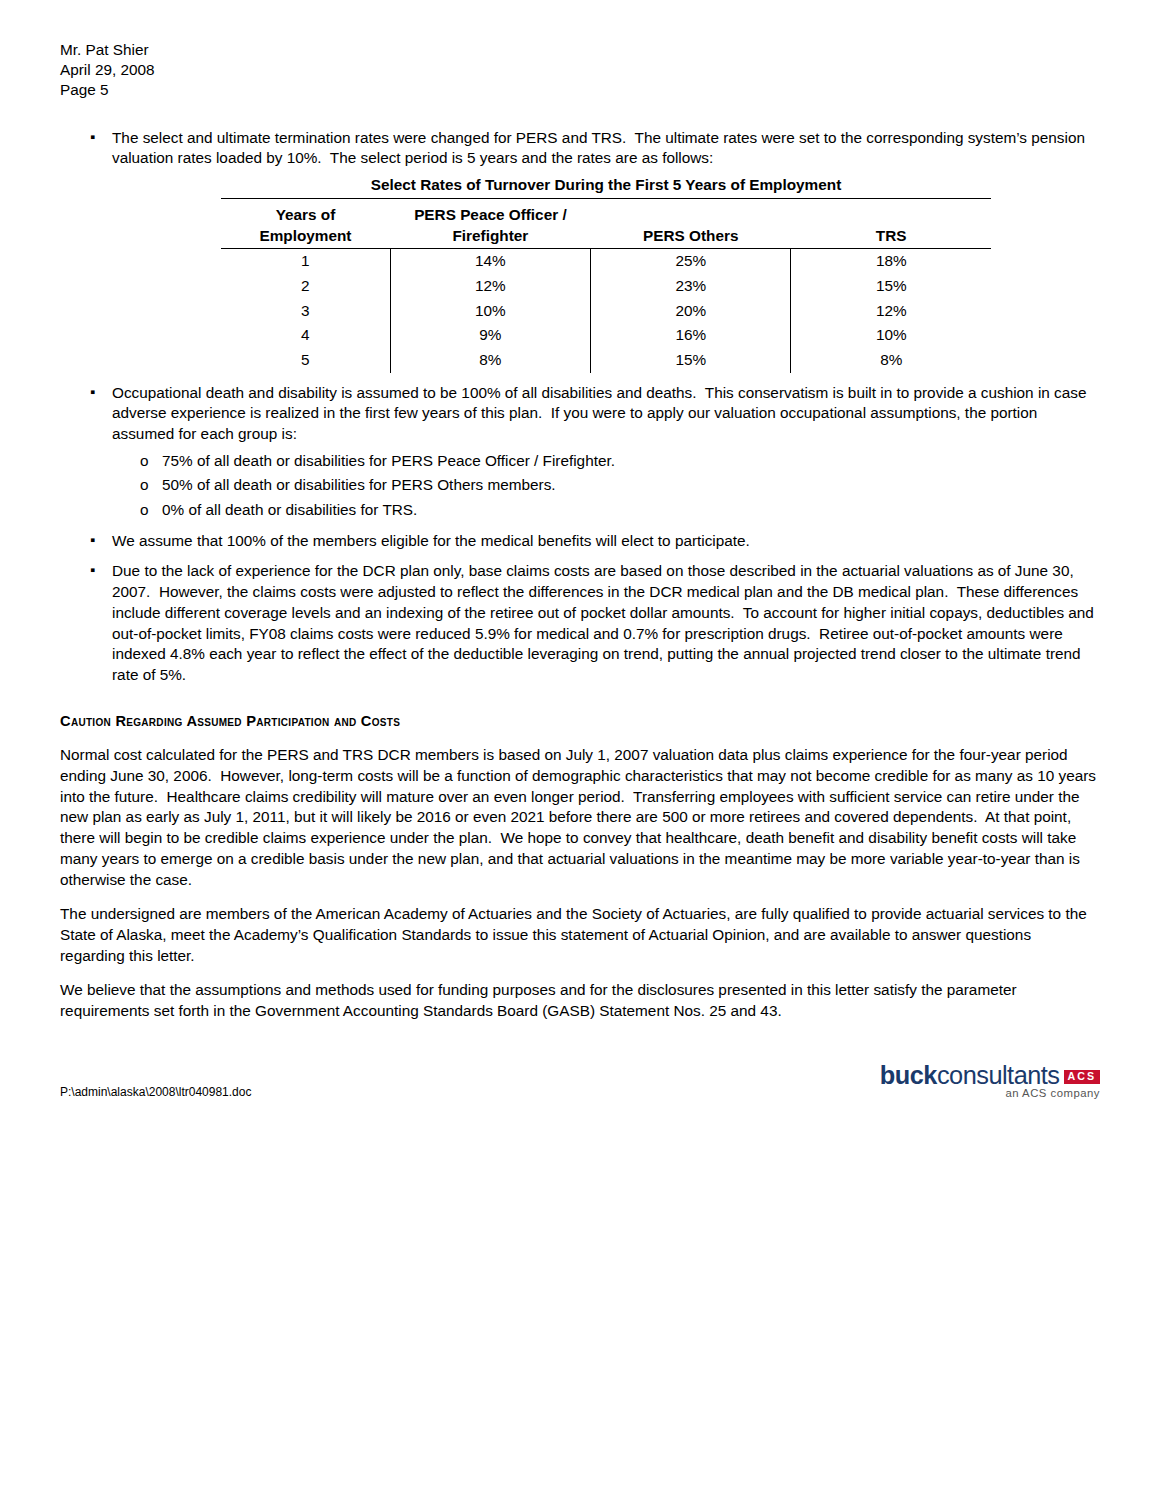Mr. Pat Shier
April 29, 2008
Page 5
The select and ultimate termination rates were changed for PERS and TRS. The ultimate rates were set to the corresponding system’s pension valuation rates loaded by 10%. The select period is 5 years and the rates are as follows:
Select Rates of Turnover During the First 5 Years of Employment
| Years of Employment | PERS Peace Officer / Firefighter | PERS Others | TRS |
| --- | --- | --- | --- |
| 1 | 14% | 25% | 18% |
| 2 | 12% | 23% | 15% |
| 3 | 10% | 20% | 12% |
| 4 | 9% | 16% | 10% |
| 5 | 8% | 15% | 8% |
Occupational death and disability is assumed to be 100% of all disabilities and deaths. This conservatism is built in to provide a cushion in case adverse experience is realized in the first few years of this plan. If you were to apply our valuation occupational assumptions, the portion assumed for each group is:
75% of all death or disabilities for PERS Peace Officer / Firefighter.
50% of all death or disabilities for PERS Others members.
0% of all death or disabilities for TRS.
We assume that 100% of the members eligible for the medical benefits will elect to participate.
Due to the lack of experience for the DCR plan only, base claims costs are based on those described in the actuarial valuations as of June 30, 2007. However, the claims costs were adjusted to reflect the differences in the DCR medical plan and the DB medical plan. These differences include different coverage levels and an indexing of the retiree out of pocket dollar amounts. To account for higher initial copays, deductibles and out-of-pocket limits, FY08 claims costs were reduced 5.9% for medical and 0.7% for prescription drugs. Retiree out-of-pocket amounts were indexed 4.8% each year to reflect the effect of the deductible leveraging on trend, putting the annual projected trend closer to the ultimate trend rate of 5%.
Caution Regarding Assumed Participation and Costs
Normal cost calculated for the PERS and TRS DCR members is based on July 1, 2007 valuation data plus claims experience for the four-year period ending June 30, 2006. However, long-term costs will be a function of demographic characteristics that may not become credible for as many as 10 years into the future. Healthcare claims credibility will mature over an even longer period. Transferring employees with sufficient service can retire under the new plan as early as July 1, 2011, but it will likely be 2016 or even 2021 before there are 500 or more retirees and covered dependents. At that point, there will begin to be credible claims experience under the plan. We hope to convey that healthcare, death benefit and disability benefit costs will take many years to emerge on a credible basis under the new plan, and that actuarial valuations in the meantime may be more variable year-to-year than is otherwise the case.
The undersigned are members of the American Academy of Actuaries and the Society of Actuaries, are fully qualified to provide actuarial services to the State of Alaska, meet the Academy’s Qualification Standards to issue this statement of Actuarial Opinion, and are available to answer questions regarding this letter.
We believe that the assumptions and methods used for funding purposes and for the disclosures presented in this letter satisfy the parameter requirements set forth in the Government Accounting Standards Board (GASB) Statement Nos. 25 and 43.
P:\admin\alaska\2008\ltr040981.doc
buckconsultants ACS
an ACS company